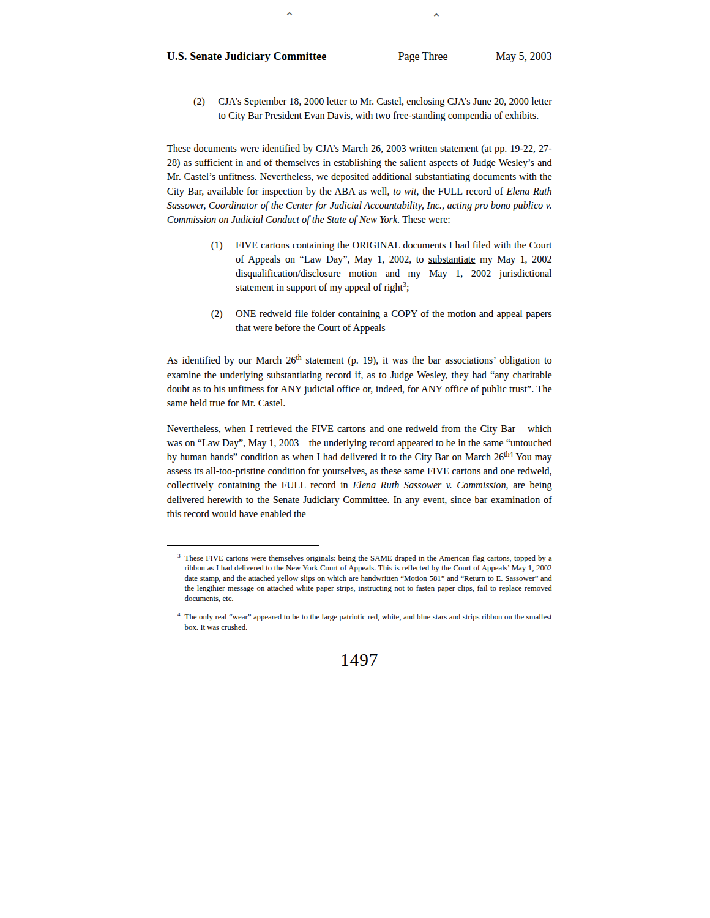⌃ ⌃
U.S. Senate Judiciary Committee Page Three May 5, 2003
(2) CJA’s September 18, 2000 letter to Mr. Castel, enclosing CJA’s June 20, 2000 letter to City Bar President Evan Davis, with two free-standing compendia of exhibits.
These documents were identified by CJA’s March 26, 2003 written statement (at pp. 19-22, 27-28) as sufficient in and of themselves in establishing the salient aspects of Judge Wesley’s and Mr. Castel’s unfitness. Nevertheless, we deposited additional substantiating documents with the City Bar, available for inspection by the ABA as well, to wit, the FULL record of Elena Ruth Sassower, Coordinator of the Center for Judicial Accountability, Inc., acting pro bono publico v. Commission on Judicial Conduct of the State of New York. These were:
(1) FIVE cartons containing the ORIGINAL documents I had filed with the Court of Appeals on “Law Day”, May 1, 2002, to substantiate my May 1, 2002 disqualification/disclosure motion and my May 1, 2002 jurisdictional statement in support of my appeal of right3;
(2) ONE redweld file folder containing a COPY of the motion and appeal papers that were before the Court of Appeals
As identified by our March 26th statement (p. 19), it was the bar associations’ obligation to examine the underlying substantiating record if, as to Judge Wesley, they had “any charitable doubt as to his unfitness for ANY judicial office or, indeed, for ANY office of public trust”. The same held true for Mr. Castel.
Nevertheless, when I retrieved the FIVE cartons and one redweld from the City Bar – which was on “Law Day”, May 1, 2003 – the underlying record appeared to be in the same “untouched by human hands” condition as when I had delivered it to the City Bar on March 26th4 You may assess its all-too-pristine condition for yourselves, as these same FIVE cartons and one redweld, collectively containing the FULL record in Elena Ruth Sassower v. Commission, are being delivered herewith to the Senate Judiciary Committee. In any event, since bar examination of this record would have enabled the
3 These FIVE cartons were themselves originals: being the SAME draped in the American flag cartons, topped by a ribbon as I had delivered to the New York Court of Appeals. This is reflected by the Court of Appeals’ May 1, 2002 date stamp, and the attached yellow slips on which are handwritten “Motion 581” and “Return to E. Sassower” and the lengthier message on attached white paper strips, instructing not to fasten paper clips, fail to replace removed documents, etc.
4 The only real “wear” appeared to be to the large patriotic red, white, and blue stars and strips ribbon on the smallest box. It was crushed.
1497